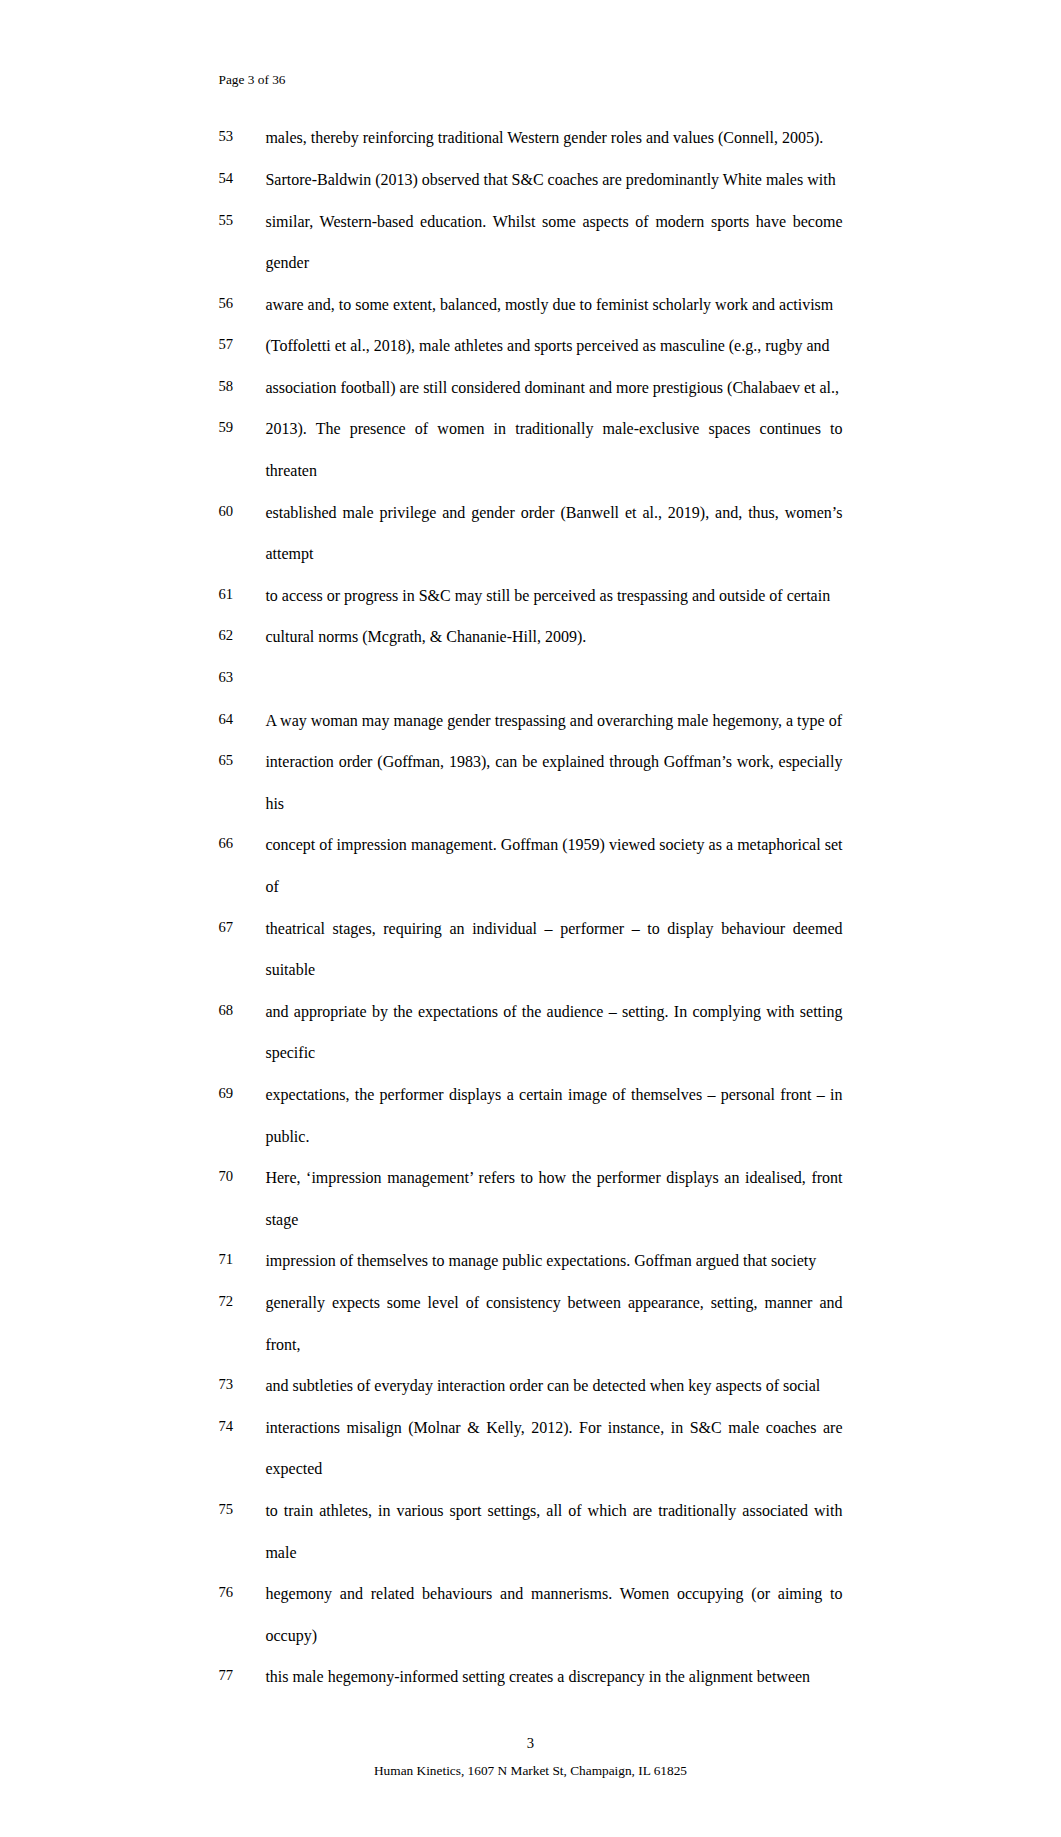Page 3 of 36
| 53 | males, thereby reinforcing traditional Western gender roles and values (Connell, 2005). |
| 54 | Sartore-Baldwin (2013) observed that S&C coaches are predominantly White males with |
| 55 | similar, Western-based education. Whilst some aspects of modern sports have become gender |
| 56 | aware and, to some extent, balanced, mostly due to feminist scholarly work and activism |
| 57 | (Toffoletti et al., 2018), male athletes and sports perceived as masculine (e.g., rugby and |
| 58 | association football) are still considered dominant and more prestigious (Chalabaev et al., |
| 59 | 2013). The presence of women in traditionally male-exclusive spaces continues to threaten |
| 60 | established male privilege and gender order (Banwell et al., 2019), and, thus, women’s attempt |
| 61 | to access or progress in S&C may still be perceived as trespassing and outside of certain |
| 62 | cultural norms (Mcgrath, & Chananie-Hill, 2009). |
| 63 | |
| 64 | A way woman may manage gender trespassing and overarching male hegemony, a type of |
| 65 | interaction order (Goffman, 1983), can be explained through Goffman’s work, especially his |
| 66 | concept of impression management. Goffman (1959) viewed society as a metaphorical set of |
| 67 | theatrical stages, requiring an individual – performer – to display behaviour deemed suitable |
| 68 | and appropriate by the expectations of the audience – setting. In complying with setting specific |
| 69 | expectations, the performer displays a certain image of themselves – personal front – in public. |
| 70 | Here, ‘impression management’ refers to how the performer displays an idealised, front stage |
| 71 | impression of themselves to manage public expectations. Goffman argued that society |
| 72 | generally expects some level of consistency between appearance, setting, manner and front, |
| 73 | and subtleties of everyday interaction order can be detected when key aspects of social |
| 74 | interactions misalign (Molnar & Kelly, 2012). For instance, in S&C male coaches are expected |
| 75 | to train athletes, in various sport settings, all of which are traditionally associated with male |
| 76 | hegemony and related behaviours and mannerisms. Women occupying (or aiming to occupy) |
| 77 | this male hegemony-informed setting creates a discrepancy in the alignment between |
3
Human Kinetics, 1607 N Market St, Champaign, IL 61825